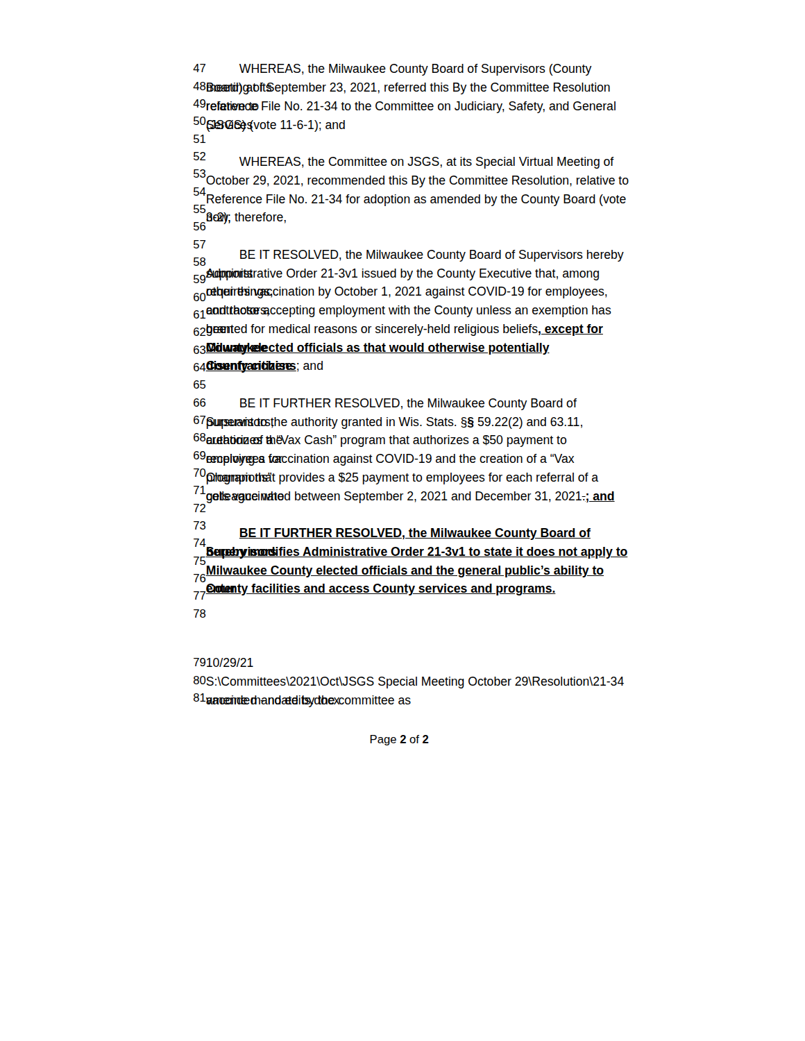| 47 48 49 50 51 52 53 54 55 56 57 58 59 60 61 62 63 64 65 66 67 68 69 70 71 72 73 74 75 76 77 78 | WHEREAS, the Milwaukee County Board of Supervisors (County Board) at its meeting of September 23, 2021, referred this By the Committee Resolution relative to reference File No. 21-34 to the Committee on Judiciary, Safety, and General Services (JSGS) (vote 11-6-1); and WHEREAS, the Committee on JSGS, at its Special Virtual Meeting of October 29, 2021, recommended this By the Committee Resolution, relative to Reference File No. 21-34 for adoption as amended by the County Board (vote 3-2); now, therefore, BE IT RESOLVED, the Milwaukee County Board of Supervisors hereby supports Administrative Order 21-3v1 issued by the County Executive that, among other things, requires vaccination by October 1, 2021 against COVID-19 for employees, contractors, and those accepting employment with the County unless an exemption has been granted for medical reasons or sincerely-held religious beliefs , except for Milwaukee County elected officials as that would otherwise potentially disenfranchise County citizens ; and BE IT FURTHER RESOLVED, the Milwaukee County Board of Supervisors, pursuant to the authority granted in Wis. Stats. § § 59.22(2) and 63.11, authorizes the creation of a “Vax Cash” program that authorizes a $50 payment to employees for receiving a vaccination against COVID-19 and the creation of a “Vax Champions” program that provides a $25 payment to employees for each referral of a colleague who gets vaccinated between September 2, 2021 and December 31, 2021 . ; and BE IT FURTHER RESOLVED, the Milwaukee County Board of Supervisors hereby modifies Administrative Order 21-3v1 to state it does not apply to Milwaukee County elected officials and the general public’s ability to enter County facilities and access County services and programs. |
| 79 80 81 | 10/29/21 S:\Committees\2021\Oct\JSGS Special Meeting October 29\Resolution\21-34 vaccine mandate by the committee as amended - no edits.docx |
Page 2 of 2